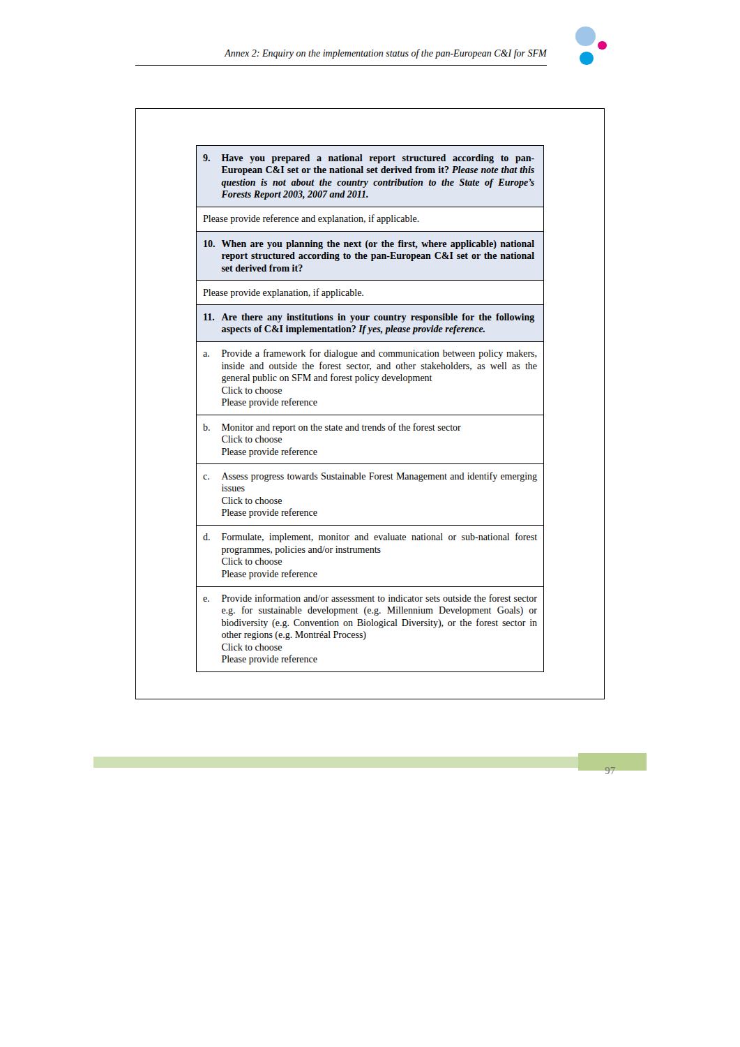Annex 2: Enquiry on the implementation status of the pan-European C&I for SFM
| 9. Have you prepared a national report structured according to pan-European C&I set or the national set derived from it? Please note that this question is not about the country contribution to the State of Europe’s Forests Report 2003, 2007 and 2011. |
| Please provide reference and explanation, if applicable. |
| 10. When are you planning the next (or the first, where applicable) national report structured according to the pan-European C&I set or the national set derived from it? |
| Please provide explanation, if applicable. |
| 11. Are there any institutions in your country responsible for the following aspects of C&I implementation? If yes, please provide reference. |
| a. Provide a framework for dialogue and communication between policy makers, inside and outside the forest sector, and other stakeholders, as well as the general public on SFM and forest policy development Click to choose Please provide reference |
| b. Monitor and report on the state and trends of the forest sector Click to choose Please provide reference |
| c. Assess progress towards Sustainable Forest Management and identify emerging issues Click to choose Please provide reference |
| d. Formulate, implement, monitor and evaluate national or sub-national forest programmes, policies and/or instruments Click to choose Please provide reference |
| e. Provide information and/or assessment to indicator sets outside the forest sector e.g. for sustainable development (e.g. Millennium Development Goals) or biodiversity (e.g. Convention on Biological Diversity), or the forest sector in other regions (e.g. Montréal Process) Click to choose Please provide reference |
97